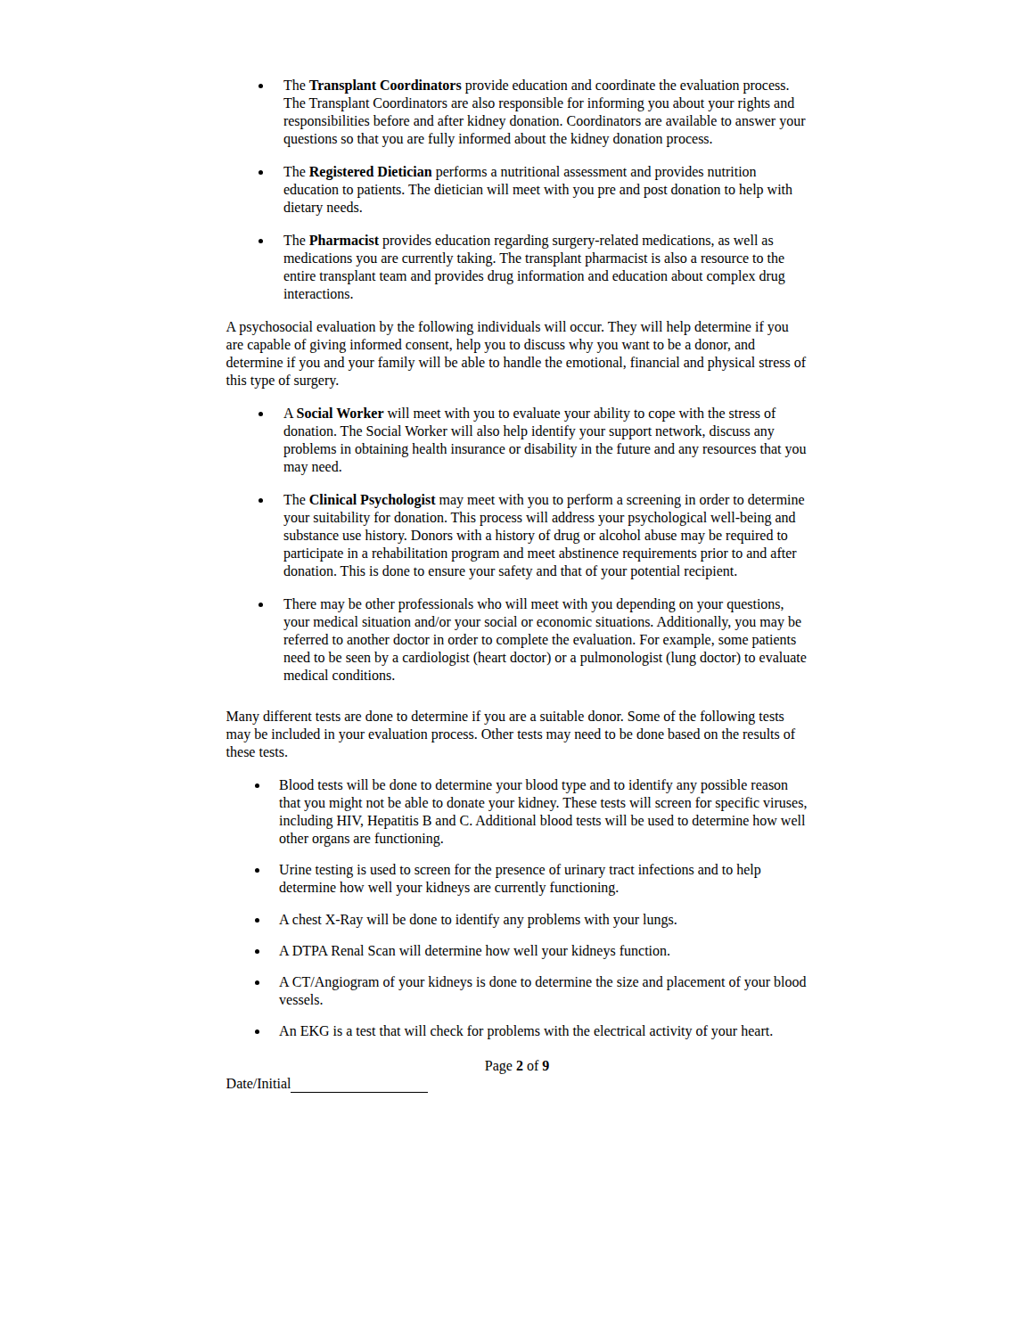The Transplant Coordinators provide education and coordinate the evaluation process. The Transplant Coordinators are also responsible for informing you about your rights and responsibilities before and after kidney donation. Coordinators are available to answer your questions so that you are fully informed about the kidney donation process.
The Registered Dietician performs a nutritional assessment and provides nutrition education to patients. The dietician will meet with you pre and post donation to help with dietary needs.
The Pharmacist provides education regarding surgery-related medications, as well as medications you are currently taking. The transplant pharmacist is also a resource to the entire transplant team and provides drug information and education about complex drug interactions.
A psychosocial evaluation by the following individuals will occur. They will help determine if you are capable of giving informed consent, help you to discuss why you want to be a donor, and determine if you and your family will be able to handle the emotional, financial and physical stress of this type of surgery.
A Social Worker will meet with you to evaluate your ability to cope with the stress of donation. The Social Worker will also help identify your support network, discuss any problems in obtaining health insurance or disability in the future and any resources that you may need.
The Clinical Psychologist may meet with you to perform a screening in order to determine your suitability for donation. This process will address your psychological well-being and substance use history. Donors with a history of drug or alcohol abuse may be required to participate in a rehabilitation program and meet abstinence requirements prior to and after donation. This is done to ensure your safety and that of your potential recipient.
There may be other professionals who will meet with you depending on your questions, your medical situation and/or your social or economic situations. Additionally, you may be referred to another doctor in order to complete the evaluation. For example, some patients need to be seen by a cardiologist (heart doctor) or a pulmonologist (lung doctor) to evaluate medical conditions.
Many different tests are done to determine if you are a suitable donor. Some of the following tests may be included in your evaluation process. Other tests may need to be done based on the results of these tests.
Blood tests will be done to determine your blood type and to identify any possible reason that you might not be able to donate your kidney. These tests will screen for specific viruses, including HIV, Hepatitis B and C. Additional blood tests will be used to determine how well other organs are functioning.
Urine testing is used to screen for the presence of urinary tract infections and to help determine how well your kidneys are currently functioning.
A chest X-Ray will be done to identify any problems with your lungs.
A DTPA Renal Scan will determine how well your kidneys function.
A CT/Angiogram of your kidneys is done to determine the size and placement of your blood vessels.
An EKG is a test that will check for problems with the electrical activity of your heart.
Page 2 of 9
Date/Initial